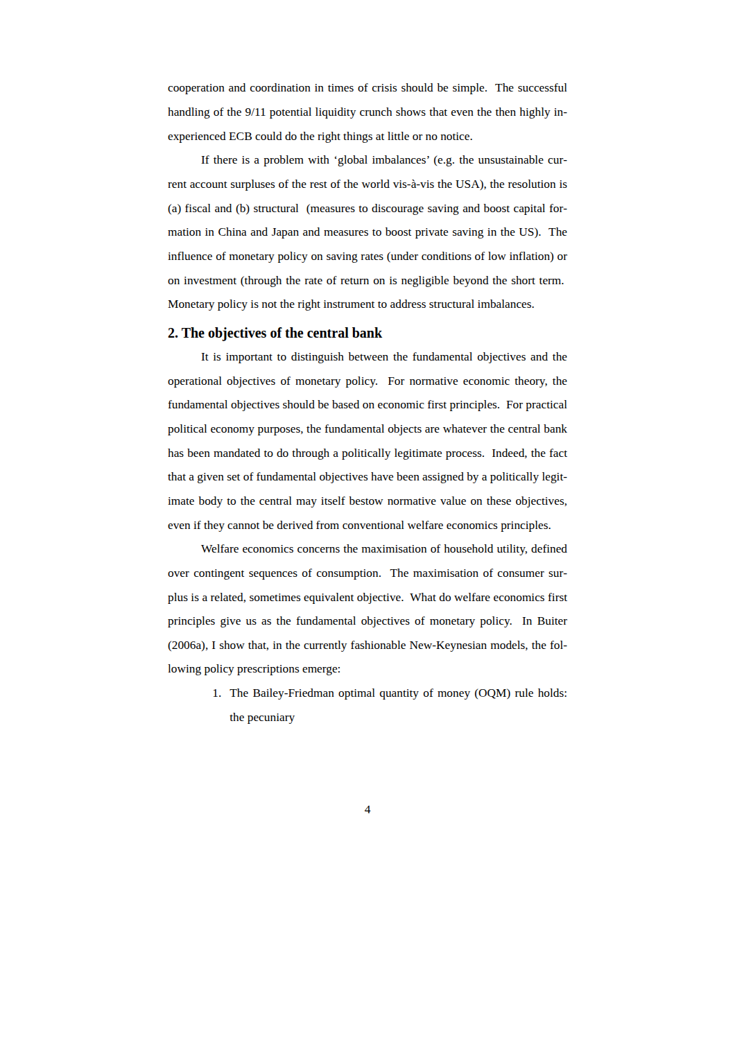cooperation and coordination in times of crisis should be simple. The successful handling of the 9/11 potential liquidity crunch shows that even the then highly inexperienced ECB could do the right things at little or no notice.
If there is a problem with ‘global imbalances’ (e.g. the unsustainable current account surpluses of the rest of the world vis-à-vis the USA), the resolution is (a) fiscal and (b) structural (measures to discourage saving and boost capital formation in China and Japan and measures to boost private saving in the US). The influence of monetary policy on saving rates (under conditions of low inflation) or on investment (through the rate of return on is negligible beyond the short term. Monetary policy is not the right instrument to address structural imbalances.
2. The objectives of the central bank
It is important to distinguish between the fundamental objectives and the operational objectives of monetary policy. For normative economic theory, the fundamental objectives should be based on economic first principles. For practical political economy purposes, the fundamental objects are whatever the central bank has been mandated to do through a politically legitimate process. Indeed, the fact that a given set of fundamental objectives have been assigned by a politically legitimate body to the central may itself bestow normative value on these objectives, even if they cannot be derived from conventional welfare economics principles.
Welfare economics concerns the maximisation of household utility, defined over contingent sequences of consumption. The maximisation of consumer surplus is a related, sometimes equivalent objective. What do welfare economics first principles give us as the fundamental objectives of monetary policy. In Buiter (2006a), I show that, in the currently fashionable New-Keynesian models, the following policy prescriptions emerge:
The Bailey-Friedman optimal quantity of money (OQM) rule holds: the pecuniary
4